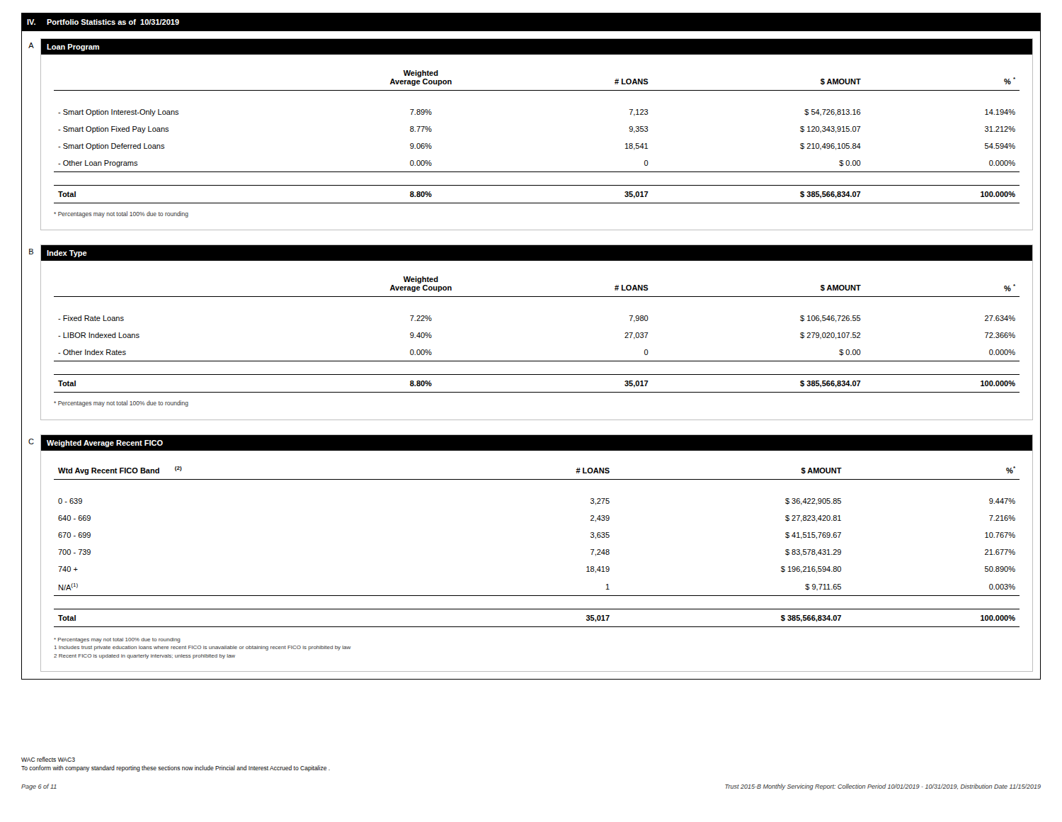IV.
Portfolio Statistics as of 10/31/2019
A
Loan Program
| | Weighted Average Coupon | # LOANS | $ AMOUNT | % * |
| --- | --- | --- | --- | --- |
| - Smart Option Interest-Only Loans | 7.89% | 7,123 | $ 54,726,813.16 | 14.194% |
| - Smart Option Fixed Pay Loans | 8.77% | 9,353 | $ 120,343,915.07 | 31.212% |
| - Smart Option Deferred Loans | 9.06% | 18,541 | $ 210,496,105.84 | 54.594% |
| - Other Loan Programs | 0.00% | 0 | $ 0.00 | 0.000% |
| Total | 8.80% | 35,017 | $ 385,566,834.07 | 100.000% |
* Percentages may not total 100% due to rounding
B
Index Type
| | Weighted Average Coupon | # LOANS | $ AMOUNT | % * |
| --- | --- | --- | --- | --- |
| - Fixed Rate Loans | 7.22% | 7,980 | $ 106,546,726.55 | 27.634% |
| - LIBOR Indexed Loans | 9.40% | 27,037 | $ 279,020,107.52 | 72.366% |
| - Other Index Rates | 0.00% | 0 | $ 0.00 | 0.000% |
| Total | 8.80% | 35,017 | $ 385,566,834.07 | 100.000% |
* Percentages may not total 100% due to rounding
C
Weighted Average Recent FICO
| Wtd Avg Recent FICO Band (2) | # LOANS | $ AMOUNT | % * |
| --- | --- | --- | --- |
| 0 - 639 | 3,275 | $ 36,422,905.85 | 9.447% |
| 640 - 669 | 2,439 | $ 27,823,420.81 | 7.216% |
| 670 - 699 | 3,635 | $ 41,515,769.67 | 10.767% |
| 700 - 739 | 7,248 | $ 83,578,431.29 | 21.677% |
| 740 + | 18,419 | $ 196,216,594.80 | 50.890% |
| N/A (1) | 1 | $ 9,711.65 | 0.003% |
| Total | 35,017 | $ 385,566,834.07 | 100.000% |
* Percentages may not total 100% due to rounding
1 Includes trust private education loans where recent FICO is unavailable or obtaining recent FICO is prohibited by law
2 Recent FICO is updated in quarterly intervals; unless prohibited by law
WAC reflects WAC3
To conform with company standard reporting these sections now include Princial and Interest Accrued to Capitalize .
Page 6 of 11
Trust 2015-B Monthly Servicing Report: Collection Period 10/01/2019 - 10/31/2019, Distribution Date 11/15/2019